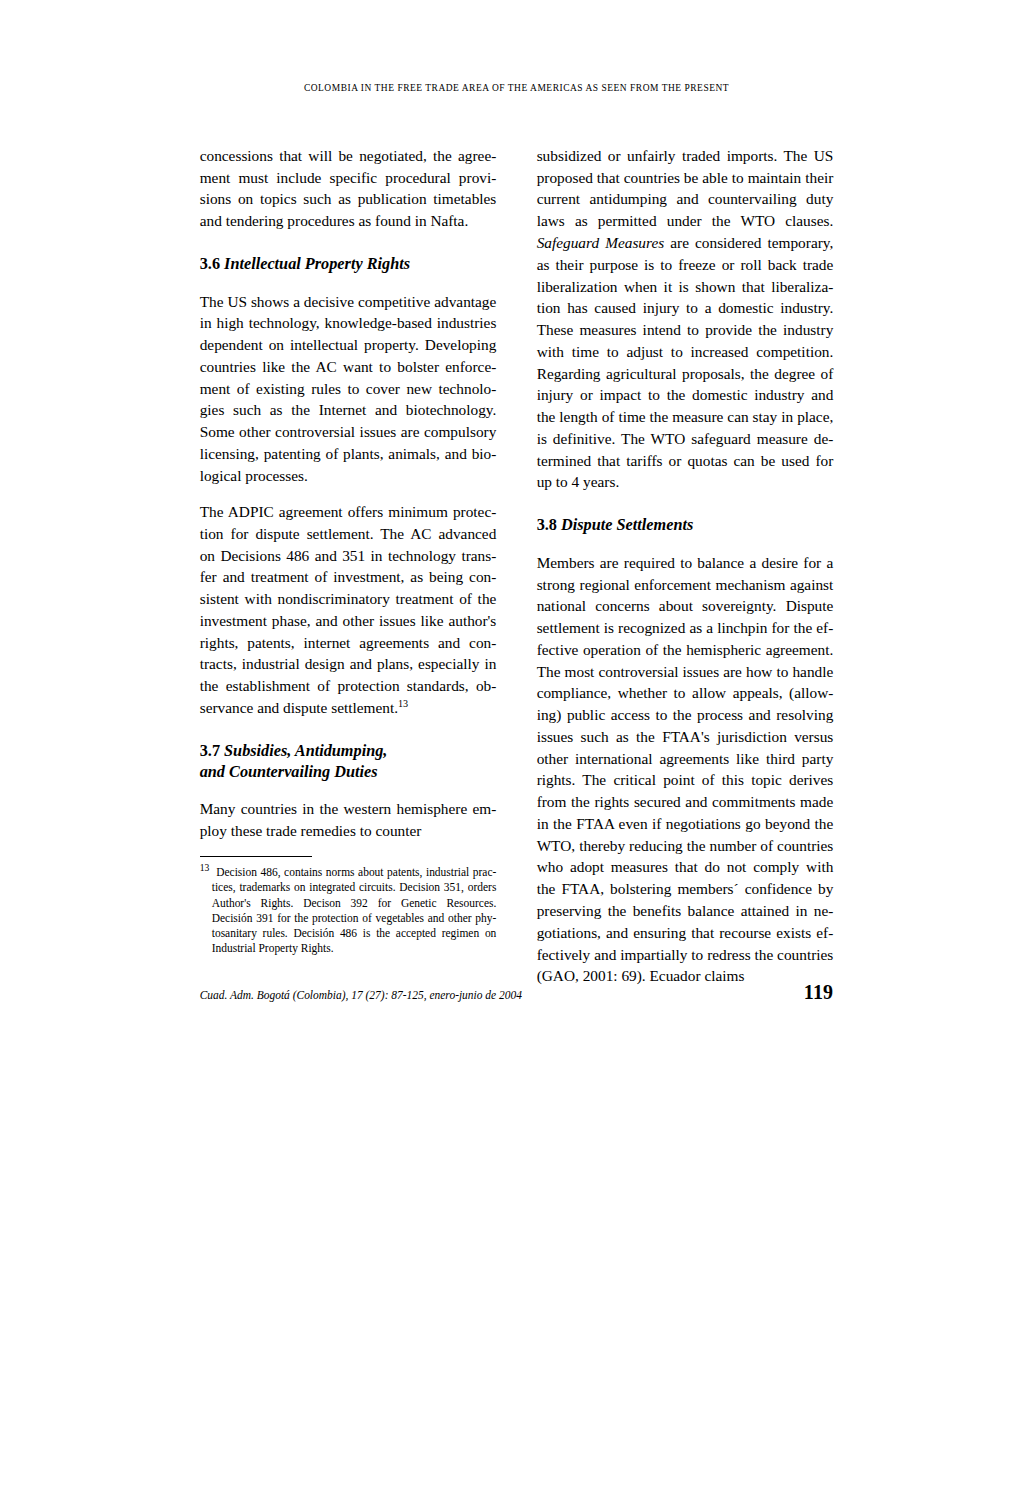Colombia in the Free Trade Area of the Americas as Seen from the Present
concessions that will be negotiated, the agreement must include specific procedural provisions on topics such as publication timetables and tendering procedures as found in Nafta.
3.6 Intellectual Property Rights
The US shows a decisive competitive advantage in high technology, knowledge-based industries dependent on intellectual property. Developing countries like the AC want to bolster enforcement of existing rules to cover new technologies such as the Internet and biotechnology. Some other controversial issues are compulsory licensing, patenting of plants, animals, and biological processes.
The ADPIC agreement offers minimum protection for dispute settlement. The AC advanced on Decisions 486 and 351 in technology transfer and treatment of investment, as being consistent with nondiscriminatory treatment of the investment phase, and other issues like author's rights, patents, internet agreements and contracts, industrial design and plans, especially in the establishment of protection standards, observance and dispute settlement.13
3.7 Subsidies, Antidumping,
and Countervailing Duties
Many countries in the western hemisphere employ these trade remedies to counter
13 Decision 486, contains norms about patents, industrial practices, trademarks on integrated circuits. Decision 351, orders Author's Rights. Decison 392 for Genetic Resources. Decisión 391 for the protection of vegetables and other phytosanitary rules. Decisión 486 is the accepted regimen on Industrial Property Rights.
subsidized or unfairly traded imports. The US proposed that countries be able to maintain their current antidumping and countervailing duty laws as permitted under the WTO clauses. Safeguard Measures are considered temporary, as their purpose is to freeze or roll back trade liberalization when it is shown that liberalization has caused injury to a domestic industry. These measures intend to provide the industry with time to adjust to increased competition. Regarding agricultural proposals, the degree of injury or impact to the domestic industry and the length of time the measure can stay in place, is definitive. The WTO safeguard measure determined that tariffs or quotas can be used for up to 4 years.
3.8 Dispute Settlements
Members are required to balance a desire for a strong regional enforcement mechanism against national concerns about sovereignty. Dispute settlement is recognized as a linchpin for the effective operation of the hemispheric agreement. The most controversial issues are how to handle compliance, whether to allow appeals, (allowing) public access to the process and resolving issues such as the FTAA's jurisdiction versus other international agreements like third party rights. The critical point of this topic derives from the rights secured and commitments made in the FTAA even if negotiations go beyond the WTO, thereby reducing the number of countries who adopt measures that do not comply with the FTAA, bolstering members´ confidence by preserving the benefits balance attained in negotiations, and ensuring that recourse exists effectively and impartially to redress the countries (GAO, 2001: 69). Ecuador claims
Cuad. Adm. Bogotá (Colombia), 17 (27): 87-125, enero-junio de 2004 119